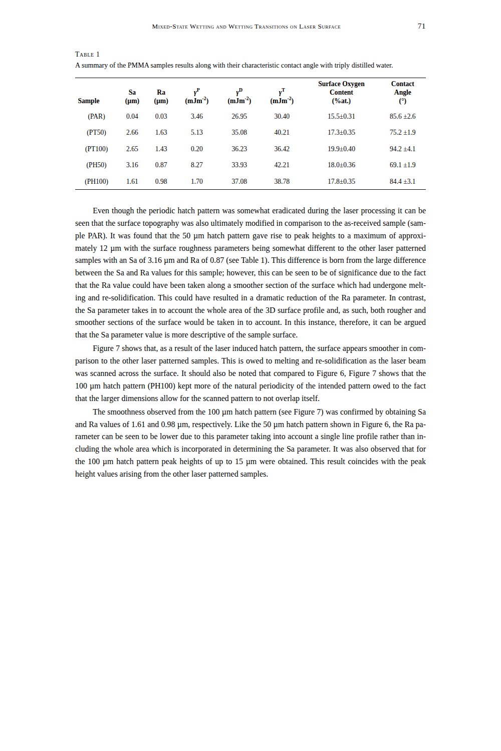Mixed-State Wetting and Wetting Transitions on Laser Surface 71
Table 1
A summary of the PMMA samples results along with their characteristic contact angle with triply distilled water.
| Sample | Sa (µm) | Ra (µm) | γ P (mJm -2 ) | γ D (mJm -2 ) | γ T (mJm -2 ) | Surface Oxygen Content (%at.) | Contact Angle (°) |
| --- | --- | --- | --- | --- | --- | --- | --- |
| (PAR) | 0.04 | 0.03 | 3.46 | 26.95 | 30.40 | 15.5±0.31 | 85.6 ±2.6 |
| (PT50) | 2.66 | 1.63 | 5.13 | 35.08 | 40.21 | 17.3±0.35 | 75.2 ±1.9 |
| (PT100) | 2.65 | 1.43 | 0.20 | 36.23 | 36.42 | 19.9±0.40 | 94.2 ±4.1 |
| (PH50) | 3.16 | 0.87 | 8.27 | 33.93 | 42.21 | 18.0±0.36 | 69.1 ±1.9 |
| (PH100) | 1.61 | 0.98 | 1.70 | 37.08 | 38.78 | 17.8±0.35 | 84.4 ±3.1 |
Even though the periodic hatch pattern was somewhat eradicated during the laser processing it can be seen that the surface topography was also ultimately modified in comparison to the as-received sample (sample PAR). It was found that the 50 µm hatch pattern gave rise to peak heights to a maximum of approximately 12 µm with the surface roughness parameters being somewhat different to the other laser patterned samples with an Sa of 3.16 µm and Ra of 0.87 (see Table 1). This difference is born from the large difference between the Sa and Ra values for this sample; however, this can be seen to be of significance due to the fact that the Ra value could have been taken along a smoother section of the surface which had undergone melting and re-solidification. This could have resulted in a dramatic reduction of the Ra parameter. In contrast, the Sa parameter takes in to account the whole area of the 3D surface profile and, as such, both rougher and smoother sections of the surface would be taken in to account. In this instance, therefore, it can be argued that the Sa parameter value is more descriptive of the sample surface.
Figure 7 shows that, as a result of the laser induced hatch pattern, the surface appears smoother in comparison to the other laser patterned samples. This is owed to melting and re-solidification as the laser beam was scanned across the surface. It should also be noted that compared to Figure 6, Figure 7 shows that the 100 µm hatch pattern (PH100) kept more of the natural periodicity of the intended pattern owed to the fact that the larger dimensions allow for the scanned pattern to not overlap itself.
The smoothness observed from the 100 µm hatch pattern (see Figure 7) was confirmed by obtaining Sa and Ra values of 1.61 and 0.98 µm, respectively. Like the 50 µm hatch pattern shown in Figure 6, the Ra parameter can be seen to be lower due to this parameter taking into account a single line profile rather than including the whole area which is incorporated in determining the Sa parameter. It was also observed that for the 100 µm hatch pattern peak heights of up to 15 µm were obtained. This result coincides with the peak height values arising from the other laser patterned samples.